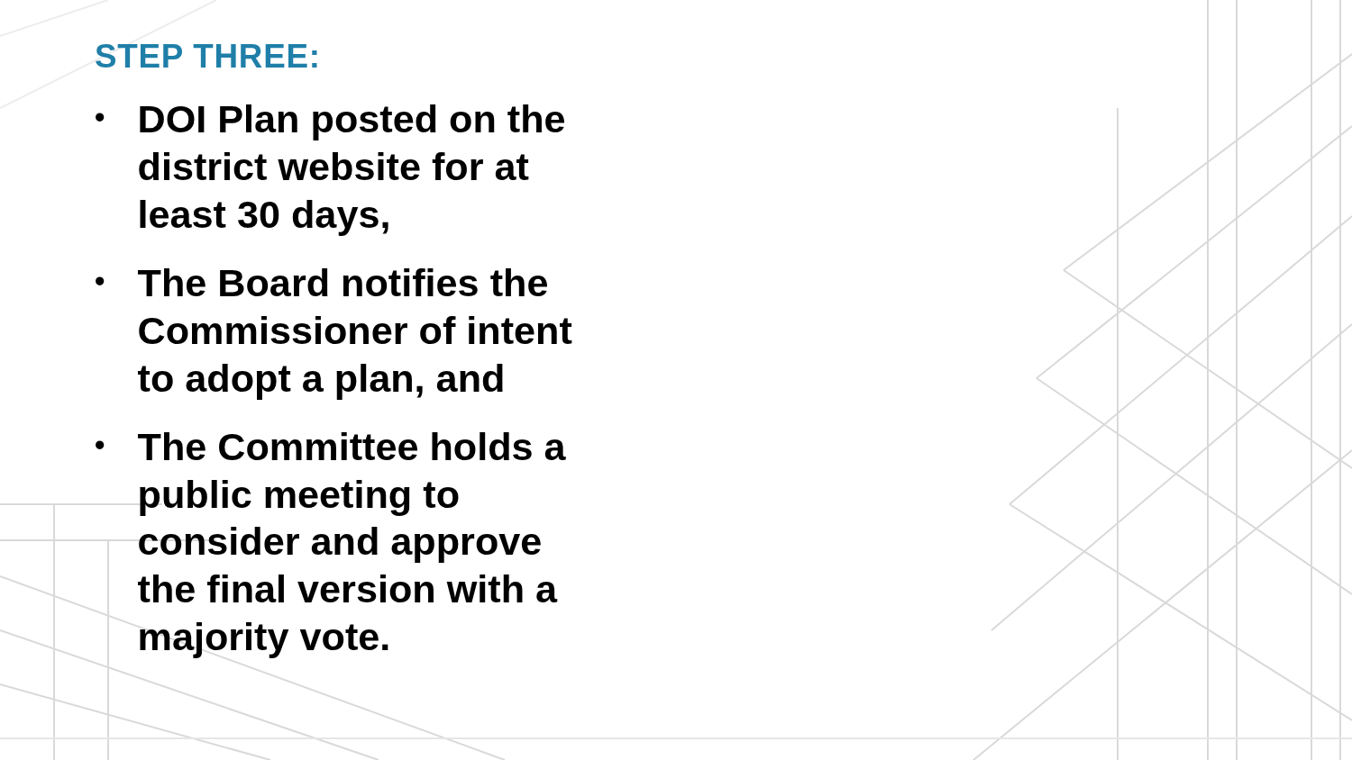STEP THREE:
DOI Plan posted on the district website for at least 30 days,
The Board notifies the Commissioner of intent to adopt a plan, and
The Committee holds a public meeting to consider and approve the final version with a majority vote.